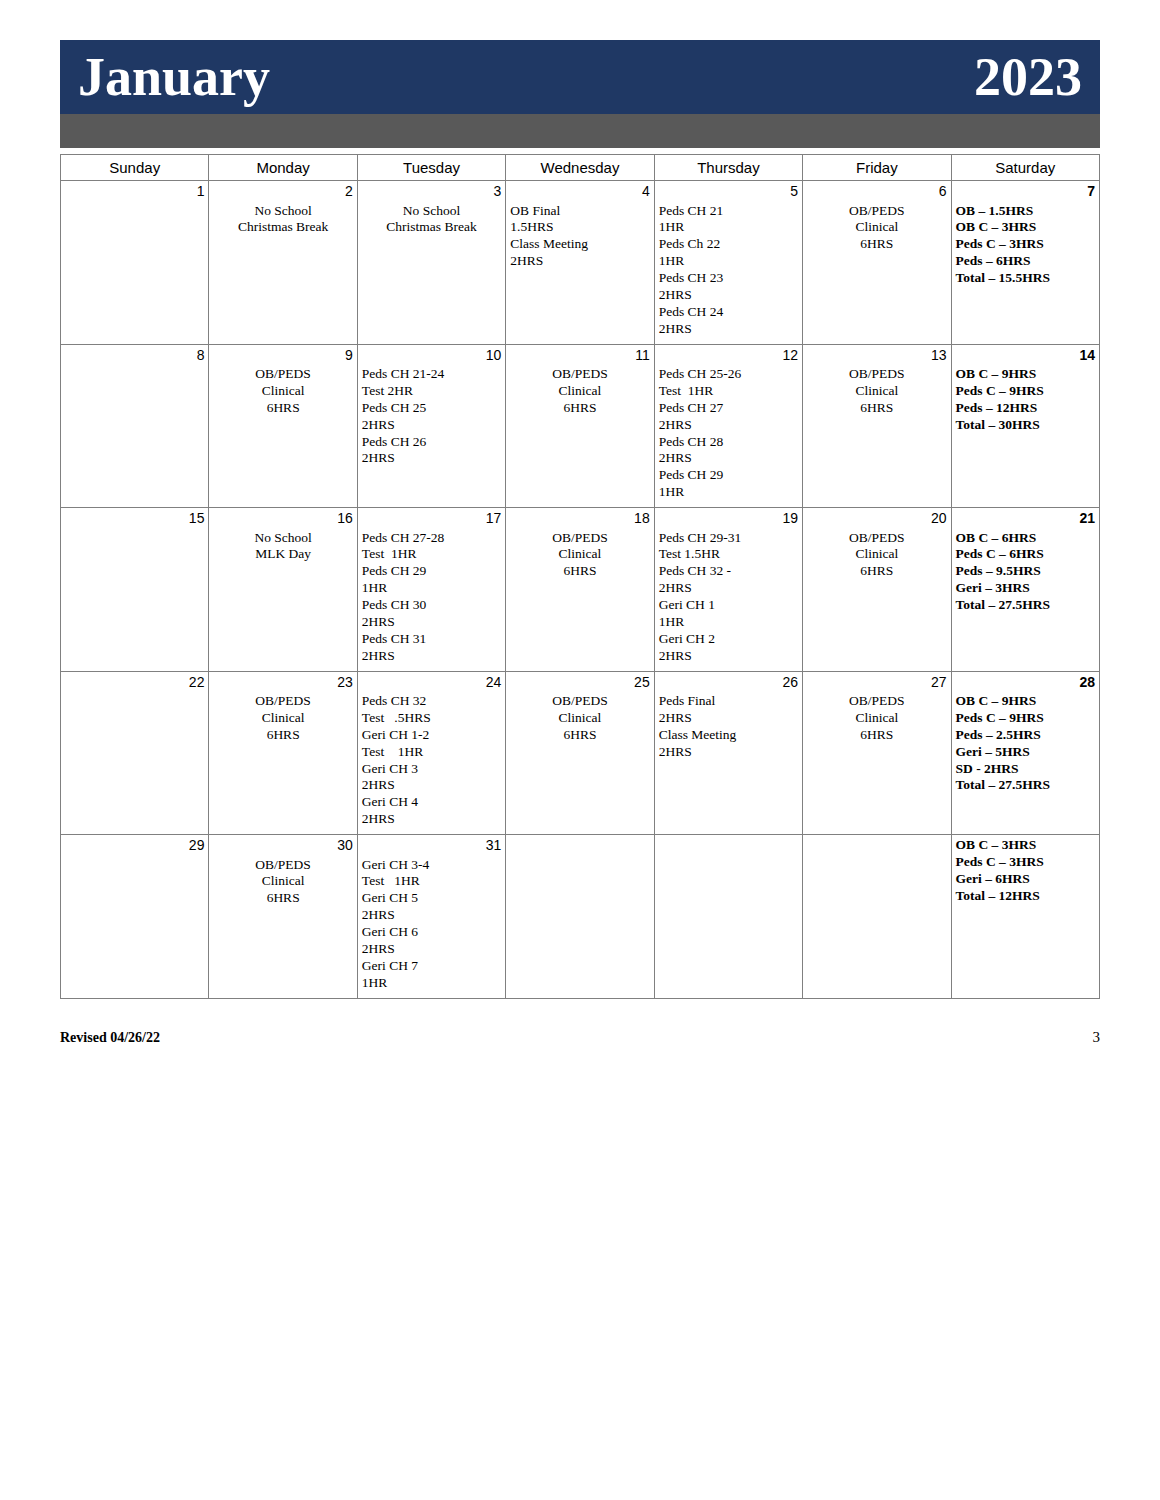January 2023
| Sunday | Monday | Tuesday | Wednesday | Thursday | Friday | Saturday |
| --- | --- | --- | --- | --- | --- | --- |
| 1 | 2 No School Christmas Break | 3 No School Christmas Break | 4 OB Final 1.5HRS Class Meeting 2HRS | 5 Peds CH 21 1HR Peds Ch 22 1HR Peds CH 23 2HRS Peds CH 24 2HRS | 6 OB/PEDS Clinical 6HRS | 7 OB – 1.5HRS OB C – 3HRS Peds C – 3HRS Peds – 6HRS Total – 15.5HRS |
| 8 | 9 OB/PEDS Clinical 6HRS | 10 Peds CH 21-24 Test 2HR Peds CH 25 2HRS Peds CH 26 2HRS | 11 OB/PEDS Clinical 6HRS | 12 Peds CH 25-26 Test 1HR Peds CH 27 2HRS Peds CH 28 2HRS Peds CH 29 1HR | 13 OB/PEDS Clinical 6HRS | 14 OB C – 9HRS Peds C – 9HRS Peds – 12HRS Total – 30HRS |
| 15 | 16 No School MLK Day | 17 Peds CH 27-28 Test 1HR Peds CH 29 1HR Peds CH 30 2HRS Peds CH 31 2HRS | 18 OB/PEDS Clinical 6HRS | 19 Peds CH 29-31 Test 1.5HR Peds CH 32 - 2HRS Geri CH 1 1HR Geri CH 2 2HRS | 20 OB/PEDS Clinical 6HRS | 21 OB C – 6HRS Peds C – 6HRS Peds – 9.5HRS Geri – 3HRS Total – 27.5HRS |
| 22 | 23 OB/PEDS Clinical 6HRS | 24 Peds CH 32 Test .5HRS Geri CH 1-2 Test 1HR Geri CH 3 2HRS Geri CH 4 2HRS | 25 OB/PEDS Clinical 6HRS | 26 Peds Final 2HRS Class Meeting 2HRS | 27 OB/PEDS Clinical 6HRS | 28 OB C – 9HRS Peds C – 9HRS Peds – 2.5HRS Geri – 5HRS SD - 2HRS Total – 27.5HRS |
| 29 | 30 OB/PEDS Clinical 6HRS | 31 Geri CH 3-4 Test 1HR Geri CH 5 2HRS Geri CH 6 2HRS Geri CH 7 1HR | | | | OB C – 3HRS Peds C – 3HRS Geri – 6HRS Total – 12HRS |
Revised 04/26/22 3